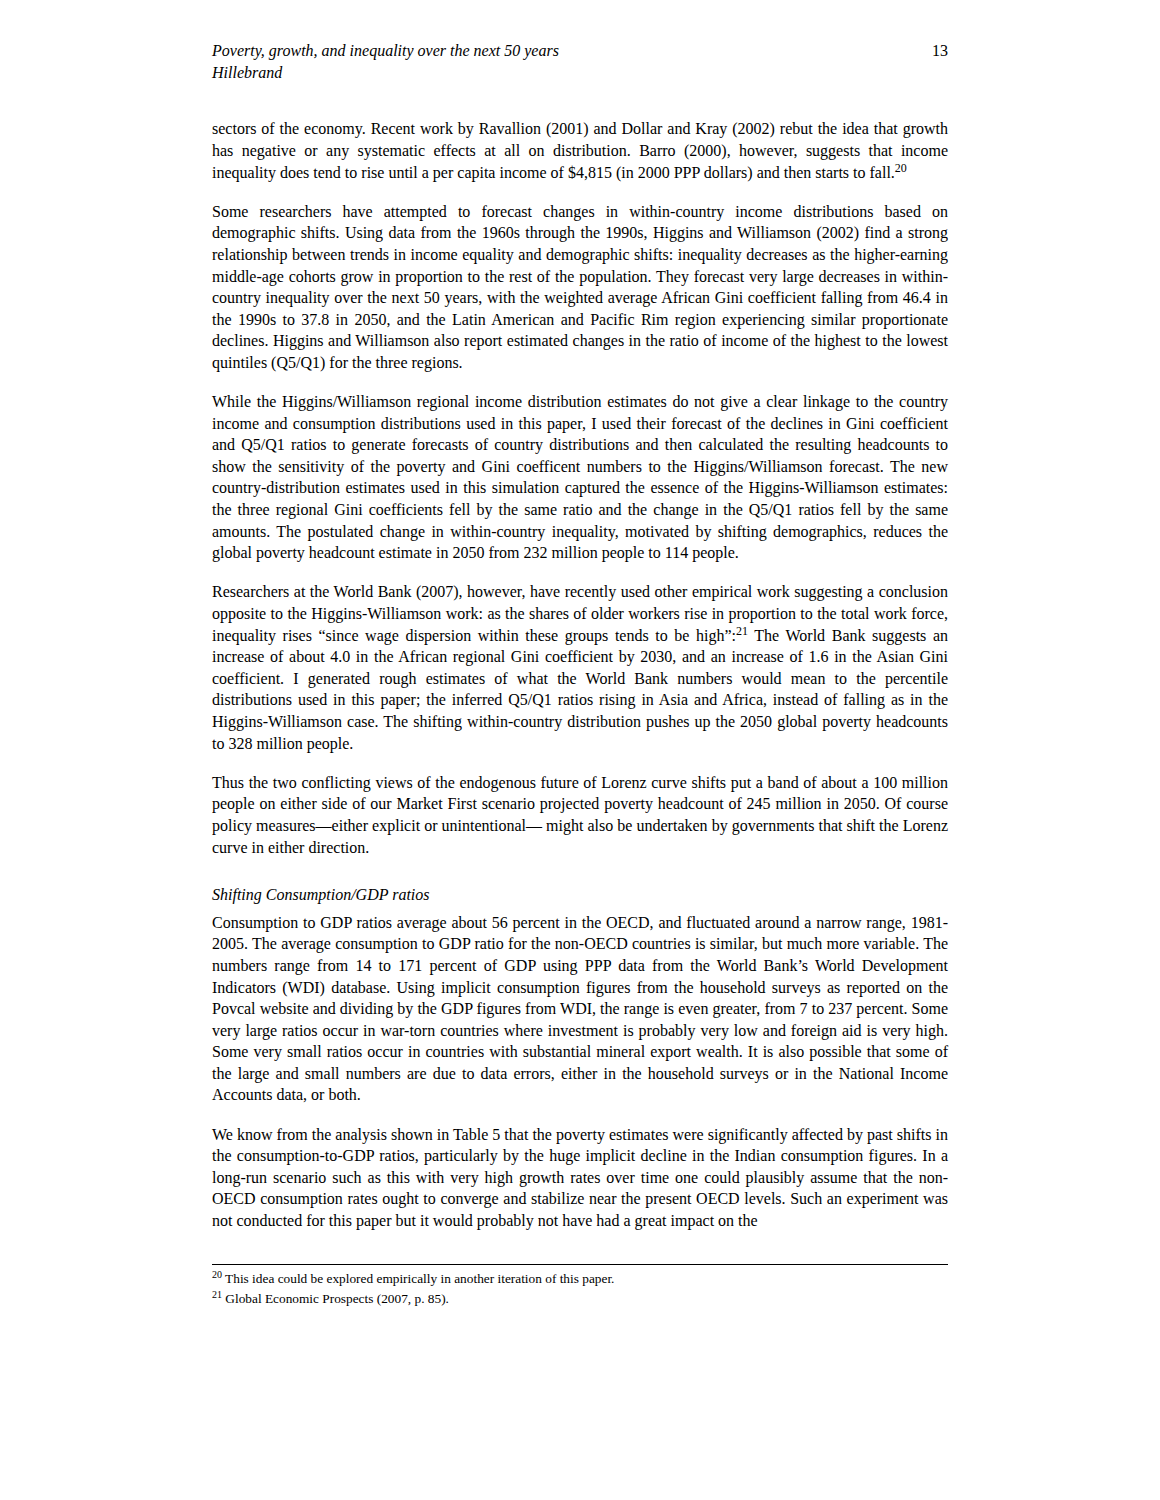Poverty, growth, and inequality over the next 50 years Hillebrand
13
sectors of the economy. Recent work by Ravallion (2001) and Dollar and Kray (2002) rebut the idea that growth has negative or any systematic effects at all on distribution. Barro (2000), however, suggests that income inequality does tend to rise until a per capita income of $4,815 (in 2000 PPP dollars) and then starts to fall.20
Some researchers have attempted to forecast changes in within-country income distributions based on demographic shifts. Using data from the 1960s through the 1990s, Higgins and Williamson (2002) find a strong relationship between trends in income equality and demographic shifts: inequality decreases as the higher-earning middle-age cohorts grow in proportion to the rest of the population. They forecast very large decreases in within-country inequality over the next 50 years, with the weighted average African Gini coefficient falling from 46.4 in the 1990s to 37.8 in 2050, and the Latin American and Pacific Rim region experiencing similar proportionate declines. Higgins and Williamson also report estimated changes in the ratio of income of the highest to the lowest quintiles (Q5/Q1) for the three regions.
While the Higgins/Williamson regional income distribution estimates do not give a clear linkage to the country income and consumption distributions used in this paper, I used their forecast of the declines in Gini coefficient and Q5/Q1 ratios to generate forecasts of country distributions and then calculated the resulting headcounts to show the sensitivity of the poverty and Gini coefficent numbers to the Higgins/Williamson forecast. The new country-distribution estimates used in this simulation captured the essence of the Higgins-Williamson estimates: the three regional Gini coefficients fell by the same ratio and the change in the Q5/Q1 ratios fell by the same amounts. The postulated change in within-country inequality, motivated by shifting demographics, reduces the global poverty headcount estimate in 2050 from 232 million people to 114 people.
Researchers at the World Bank (2007), however, have recently used other empirical work suggesting a conclusion opposite to the Higgins-Williamson work: as the shares of older workers rise in proportion to the total work force, inequality rises “since wage dispersion within these groups tends to be high”:21 The World Bank suggests an increase of about 4.0 in the African regional Gini coefficient by 2030, and an increase of 1.6 in the Asian Gini coefficient. I generated rough estimates of what the World Bank numbers would mean to the percentile distributions used in this paper; the inferred Q5/Q1 ratios rising in Asia and Africa, instead of falling as in the Higgins-Williamson case. The shifting within-country distribution pushes up the 2050 global poverty headcounts to 328 million people.
Thus the two conflicting views of the endogenous future of Lorenz curve shifts put a band of about a 100 million people on either side of our Market First scenario projected poverty headcount of 245 million in 2050. Of course policy measures—either explicit or unintentional— might also be undertaken by governments that shift the Lorenz curve in either direction.
Shifting Consumption/GDP ratios
Consumption to GDP ratios average about 56 percent in the OECD, and fluctuated around a narrow range, 1981-2005. The average consumption to GDP ratio for the non-OECD countries is similar, but much more variable. The numbers range from 14 to 171 percent of GDP using PPP data from the World Bank’s World Development Indicators (WDI) database. Using implicit consumption figures from the household surveys as reported on the Povcal website and dividing by the GDP figures from WDI, the range is even greater, from 7 to 237 percent. Some very large ratios occur in war-torn countries where investment is probably very low and foreign aid is very high. Some very small ratios occur in countries with substantial mineral export wealth. It is also possible that some of the large and small numbers are due to data errors, either in the household surveys or in the National Income Accounts data, or both.
We know from the analysis shown in Table 5 that the poverty estimates were significantly affected by past shifts in the consumption-to-GDP ratios, particularly by the huge implicit decline in the Indian consumption figures. In a long-run scenario such as this with very high growth rates over time one could plausibly assume that the non-OECD consumption rates ought to converge and stabilize near the present OECD levels. Such an experiment was not conducted for this paper but it would probably not have had a great impact on the
20 This idea could be explored empirically in another iteration of this paper.
21 Global Economic Prospects (2007, p. 85).